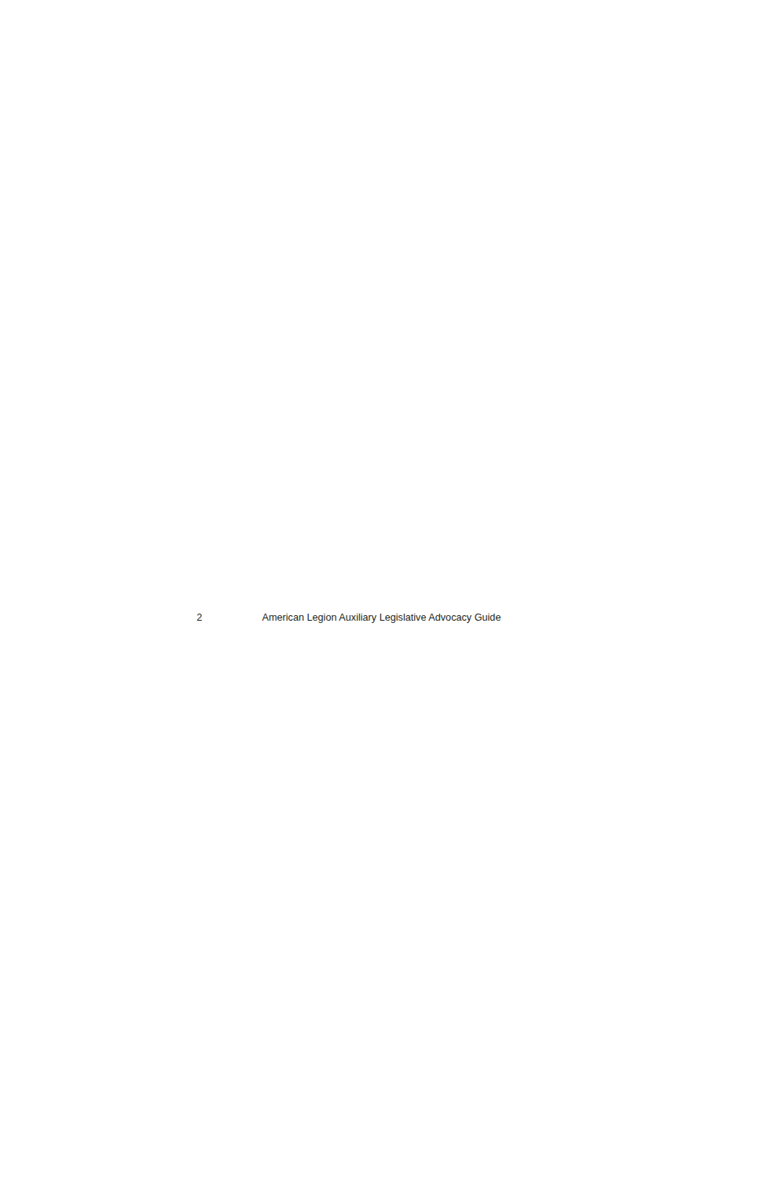2 American Legion Auxiliary Legislative Advocacy Guide